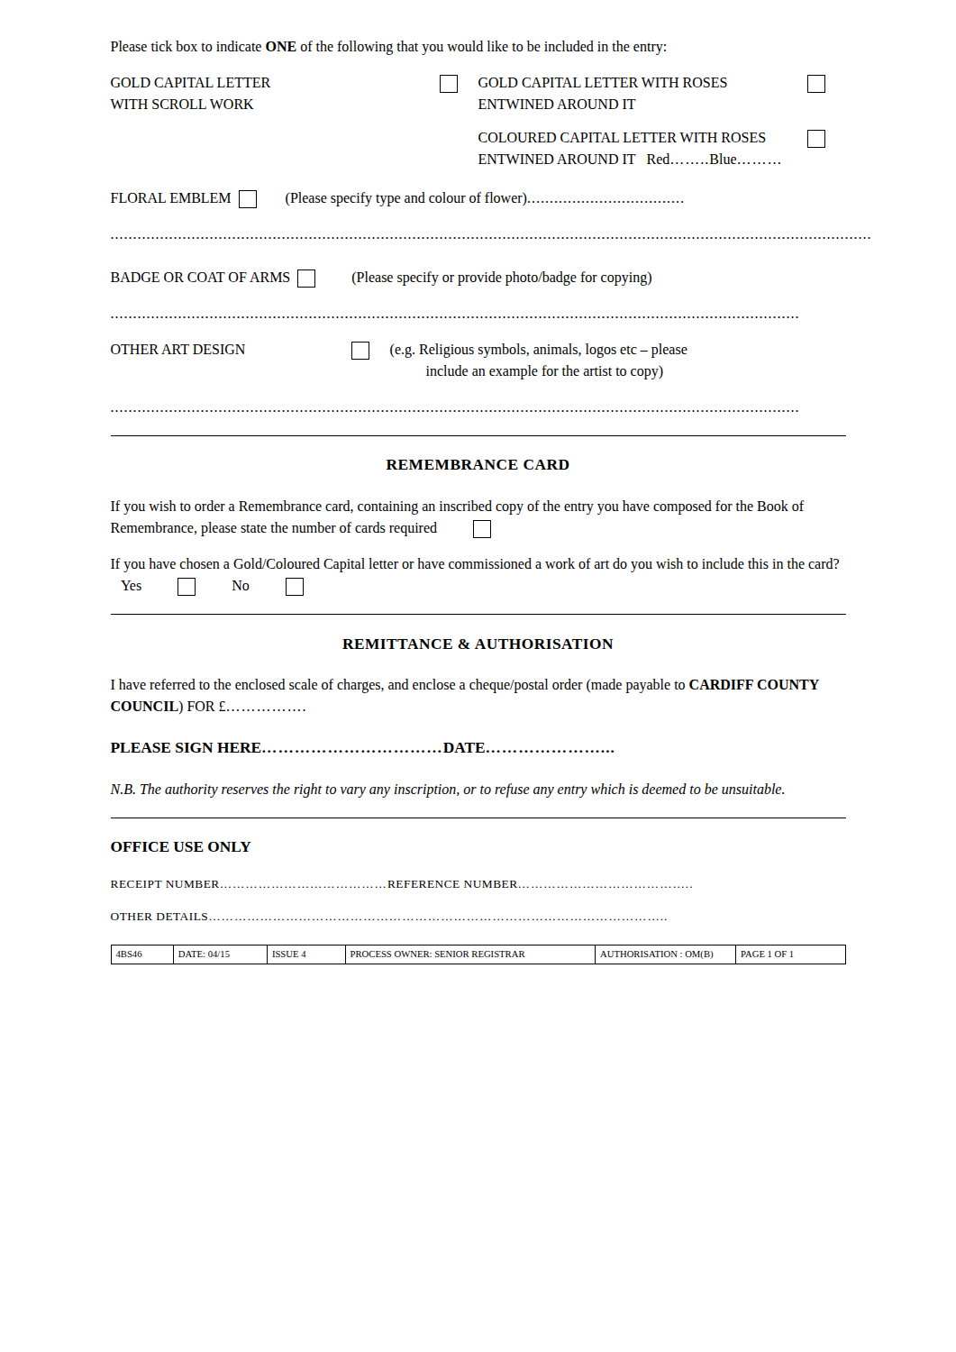Please tick box to indicate ONE of the following that you would like to be included in the entry:
| GOLD CAPITAL LETTER WITH SCROLL WORK | | GOLD CAPITAL LETTER WITH ROSES ENTWINED AROUND IT | |
| | COLOURED CAPITAL LETTER WITH ROSES ENTWINED AROUND IT Red …….. Blue ……… | |
FLORAL EMBLEM (Please specify type and colour of flower)...................................
.........................................................................................................................................................................
BADGE OR COAT OF ARMS (Please specify or provide photo/badge for copying)
.........................................................................................................................................................
| OTHER ART DESIGN | | (e.g. Religious symbols, animals, logos etc – please include an example for the artist to copy) |
.........................................................................................................................................................
REMEMBRANCE CARD
If you wish to order a Remembrance card, containing an inscribed copy of the entry you have composed for the Book of Remembrance, please state the number of cards required
If you have chosen a Gold/Coloured Capital letter or have commissioned a work of art do you wish to include this in the card? Yes No
REMITTANCE & AUTHORISATION
I have referred to the enclosed scale of charges, and enclose a cheque/postal order (made payable to CARDIFF COUNTY COUNCIL) FOR £…………….
PLEASE SIGN HERE……………………………DATE…………………...
N.B. The authority reserves the right to vary any inscription, or to refuse any entry which is deemed to be unsuitable.
OFFICE USE ONLY
RECEIPT NUMBER…………………………………REFERENCE NUMBER…………………………………..
OTHER DETAILS……………………………………………………………………………………………..
| 4BS46 | DATE: 04/15 | ISSUE 4 | PROCESS OWNER: SENIOR REGISTRAR | AUTHORISATION : OM(B) | PAGE 1 OF 1 |